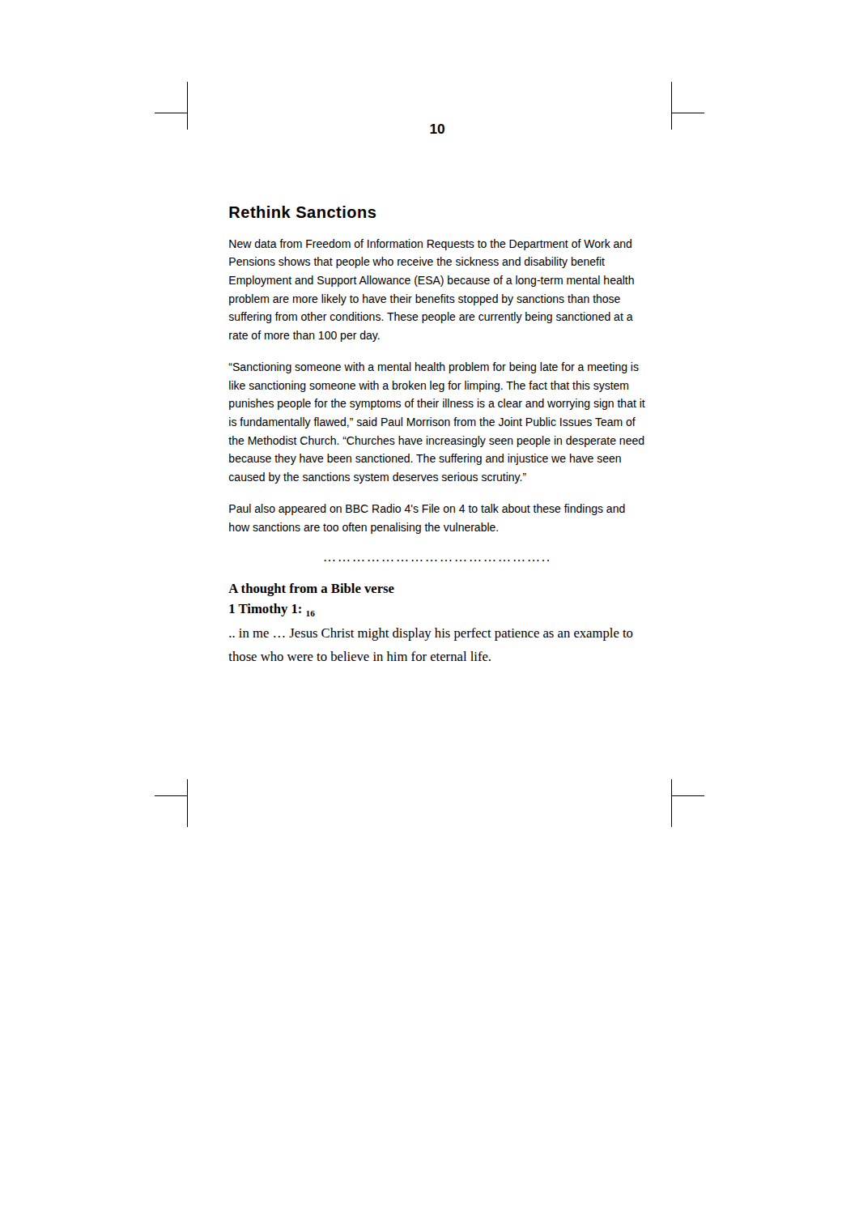10
Rethink Sanctions
New data from Freedom of Information Requests to the Department of Work and Pensions shows that people who receive the sickness and disability benefit Employment and Support Allowance (ESA) because of a long-term mental health problem are more likely to have their benefits stopped by sanctions than those suffering from other conditions. These people are currently being sanctioned at a rate of more than 100 per day.
“Sanctioning someone with a mental health problem for being late for a meeting is like sanctioning someone with a broken leg for limping. The fact that this system punishes people for the symptoms of their illness is a clear and worrying sign that it is fundamentally flawed,” said Paul Morrison from the Joint Public Issues Team of the Methodist Church. “Churches have increasingly seen people in desperate need because they have been sanctioned. The suffering and injustice we have seen caused by the sanctions system deserves serious scrutiny.”
Paul also appeared on BBC Radio 4's File on 4 to talk about these findings and how sanctions are too often penalising the vulnerable.
………………………………………..
A thought from a Bible verse
1 Timothy 1: 16
.. in me … Jesus Christ might display his perfect patience as an example to those who were to believe in him for eternal life.